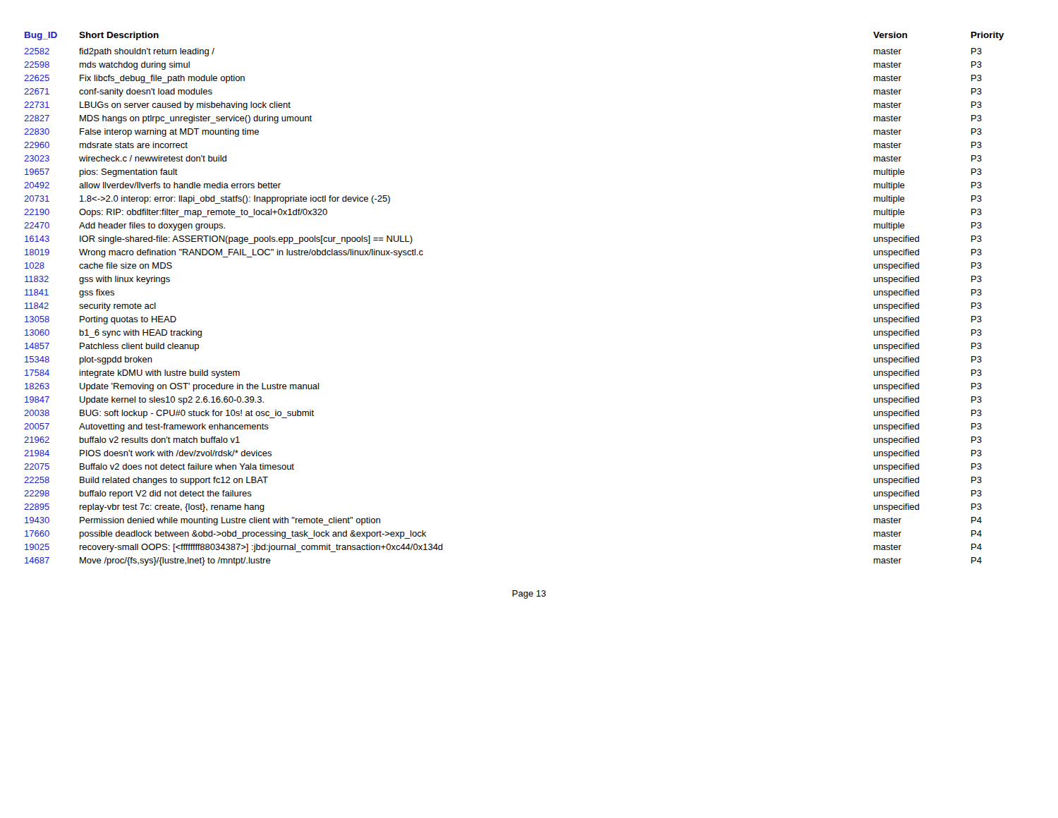| Bug_ID | Short Description | Version | Priority |
| --- | --- | --- | --- |
| 22582 | fid2path shouldn't return leading / | master | P3 |
| 22598 | mds watchdog during simul | master | P3 |
| 22625 | Fix libcfs_debug_file_path module option | master | P3 |
| 22671 | conf-sanity doesn't load modules | master | P3 |
| 22731 | LBUGs on server caused by misbehaving lock client | master | P3 |
| 22827 | MDS hangs on ptlrpc_unregister_service() during umount | master | P3 |
| 22830 | False interop warning at MDT mounting time | master | P3 |
| 22960 | mdsrate stats are incorrect | master | P3 |
| 23023 | wirecheck.c / newwiretest don't build | master | P3 |
| 19657 | pios: Segmentation fault | multiple | P3 |
| 20492 | allow llverdev/llverfs to handle media errors better | multiple | P3 |
| 20731 | 1.8<->2.0 interop: error: llapi_obd_statfs(): Inappropriate ioctl for device (-25) | multiple | P3 |
| 22190 | Oops: RIP: obdfilter:filter_map_remote_to_local+0x1df/0x320 | multiple | P3 |
| 22470 | Add header files to doxygen groups. | multiple | P3 |
| 16143 | IOR single-shared-file: ASSERTION(page_pools.epp_pools[cur_npools] == NULL) | unspecified | P3 |
| 18019 | Wrong macro defination "RANDOM_FAIL_LOC" in lustre/obdclass/linux/linux-sysctl.c | unspecified | P3 |
| 1028 | cache file size on MDS | unspecified | P3 |
| 11832 | gss with linux keyrings | unspecified | P3 |
| 11841 | gss fixes | unspecified | P3 |
| 11842 | security remote acl | unspecified | P3 |
| 13058 | Porting quotas to HEAD | unspecified | P3 |
| 13060 | b1_6 sync with HEAD tracking | unspecified | P3 |
| 14857 | Patchless client build cleanup | unspecified | P3 |
| 15348 | plot-sgpdd broken | unspecified | P3 |
| 17584 | integrate kDMU with lustre build system | unspecified | P3 |
| 18263 | Update 'Removing on OST' procedure in the Lustre manual | unspecified | P3 |
| 19847 | Update kernel to sles10 sp2 2.6.16.60-0.39.3. | unspecified | P3 |
| 20038 | BUG: soft lockup - CPU#0 stuck for 10s! at osc_io_submit | unspecified | P3 |
| 20057 | Autovetting and test-framework enhancements | unspecified | P3 |
| 21962 | buffalo v2 results don't match buffalo v1 | unspecified | P3 |
| 21984 | PIOS doesn't work with /dev/zvol/rdsk/* devices | unspecified | P3 |
| 22075 | Buffalo v2 does not detect failure when Yala timesout | unspecified | P3 |
| 22258 | Build related changes to support fc12 on LBAT | unspecified | P3 |
| 22298 | buffalo report V2 did not detect the failures | unspecified | P3 |
| 22895 | replay-vbr test 7c: create, {lost}, rename hang | unspecified | P3 |
| 19430 | Permission denied while mounting Lustre client with "remote_client" option | master | P4 |
| 17660 | possible deadlock between &obd->obd_processing_task_lock and &export->exp_lock | master | P4 |
| 19025 | recovery-small OOPS: [<ffffffff88034387>] :jbd:journal_commit_transaction+0xc44/0x134d | master | P4 |
| 14687 | Move /proc/{fs,sys}/{lustre,lnet} to /mntpt/.lustre | master | P4 |
Page 13